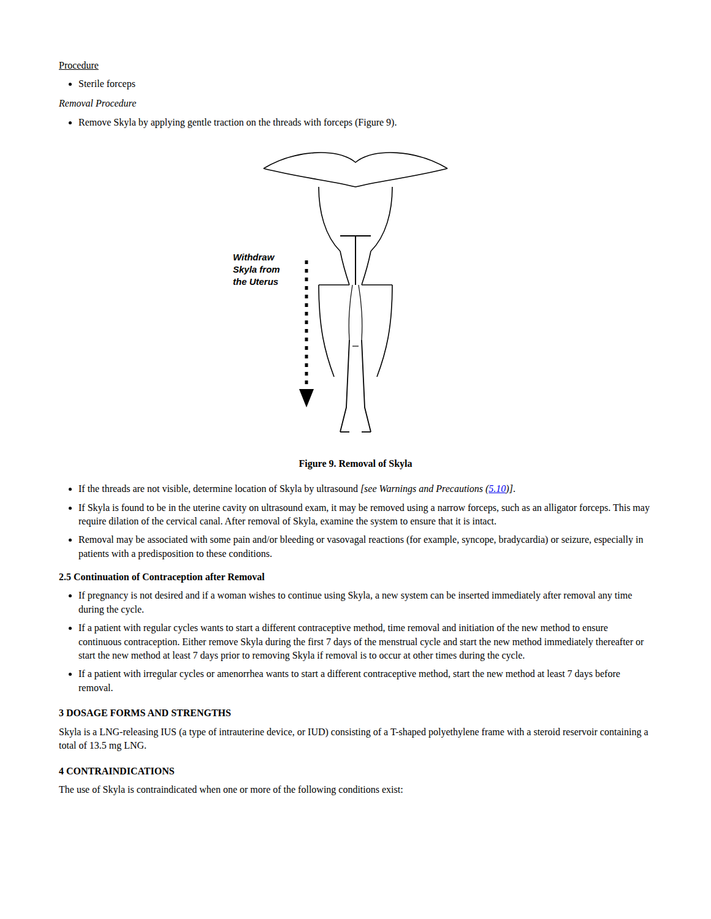Procedure
Sterile forceps
Removal Procedure
Remove Skyla by applying gentle traction on the threads with forceps (Figure 9).
Withdraw Skyla from the Uterus
Figure 9. Removal of Skyla
If the threads are not visible, determine location of Skyla by ultrasound [see Warnings and Precautions (5.10)].
If Skyla is found to be in the uterine cavity on ultrasound exam, it may be removed using a narrow forceps, such as an alligator forceps. This may require dilation of the cervical canal. After removal of Skyla, examine the system to ensure that it is intact.
Removal may be associated with some pain and/or bleeding or vasovagal reactions (for example, syncope, bradycardia) or seizure, especially in patients with a predisposition to these conditions.
2.5 Continuation of Contraception after Removal
If pregnancy is not desired and if a woman wishes to continue using Skyla, a new system can be inserted immediately after removal any time during the cycle.
If a patient with regular cycles wants to start a different contraceptive method, time removal and initiation of the new method to ensure continuous contraception. Either remove Skyla during the first 7 days of the menstrual cycle and start the new method immediately thereafter or start the new method at least 7 days prior to removing Skyla if removal is to occur at other times during the cycle.
If a patient with irregular cycles or amenorrhea wants to start a different contraceptive method, start the new method at least 7 days before removal.
3 DOSAGE FORMS AND STRENGTHS
Skyla is a LNG-releasing IUS (a type of intrauterine device, or IUD) consisting of a T-shaped polyethylene frame with a steroid reservoir containing a total of 13.5 mg LNG.
4 CONTRAINDICATIONS
The use of Skyla is contraindicated when one or more of the following conditions exist: